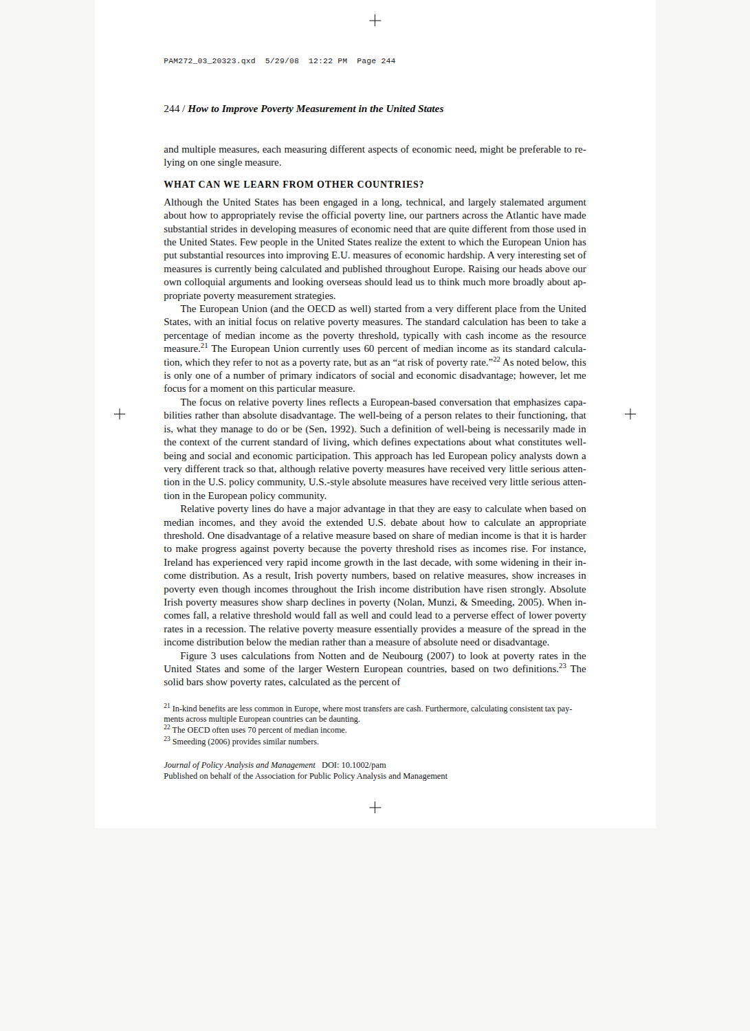PAM272_03_20323.qxd 5/29/08 12:22 PM Page 244
244 / How to Improve Poverty Measurement in the United States
and multiple measures, each measuring different aspects of economic need, might be preferable to relying on one single measure.
WHAT CAN WE LEARN FROM OTHER COUNTRIES?
Although the United States has been engaged in a long, technical, and largely stalemated argument about how to appropriately revise the official poverty line, our partners across the Atlantic have made substantial strides in developing measures of economic need that are quite different from those used in the United States. Few people in the United States realize the extent to which the European Union has put substantial resources into improving E.U. measures of economic hardship. A very interesting set of measures is currently being calculated and published throughout Europe. Raising our heads above our own colloquial arguments and looking overseas should lead us to think much more broadly about appropriate poverty measurement strategies.
The European Union (and the OECD as well) started from a very different place from the United States, with an initial focus on relative poverty measures. The standard calculation has been to take a percentage of median income as the poverty threshold, typically with cash income as the resource measure.21 The European Union currently uses 60 percent of median income as its standard calculation, which they refer to not as a poverty rate, but as an “at risk of poverty rate.”22 As noted below, this is only one of a number of primary indicators of social and economic disadvantage; however, let me focus for a moment on this particular measure.
The focus on relative poverty lines reflects a European-based conversation that emphasizes capabilities rather than absolute disadvantage. The well-being of a person relates to their functioning, that is, what they manage to do or be (Sen, 1992). Such a definition of well-being is necessarily made in the context of the current standard of living, which defines expectations about what constitutes well-being and social and economic participation. This approach has led European policy analysts down a very different track so that, although relative poverty measures have received very little serious attention in the U.S. policy community, U.S.-style absolute measures have received very little serious attention in the European policy community.
Relative poverty lines do have a major advantage in that they are easy to calculate when based on median incomes, and they avoid the extended U.S. debate about how to calculate an appropriate threshold. One disadvantage of a relative measure based on share of median income is that it is harder to make progress against poverty because the poverty threshold rises as incomes rise. For instance, Ireland has experienced very rapid income growth in the last decade, with some widening in their income distribution. As a result, Irish poverty numbers, based on relative measures, show increases in poverty even though incomes throughout the Irish income distribution have risen strongly. Absolute Irish poverty measures show sharp declines in poverty (Nolan, Munzi, & Smeeding, 2005). When incomes fall, a relative threshold would fall as well and could lead to a perverse effect of lower poverty rates in a recession. The relative poverty measure essentially provides a measure of the spread in the income distribution below the median rather than a measure of absolute need or disadvantage.
Figure 3 uses calculations from Notten and de Neubourg (2007) to look at poverty rates in the United States and some of the larger Western European countries, based on two definitions.23 The solid bars show poverty rates, calculated as the percent of
21 In-kind benefits are less common in Europe, where most transfers are cash. Furthermore, calculating consistent tax payments across multiple European countries can be daunting.
22 The OECD often uses 70 percent of median income.
23 Smeeding (2006) provides similar numbers.
Journal of Policy Analysis and Management DOI: 10.1002/pam
Published on behalf of the Association for Public Policy Analysis and Management